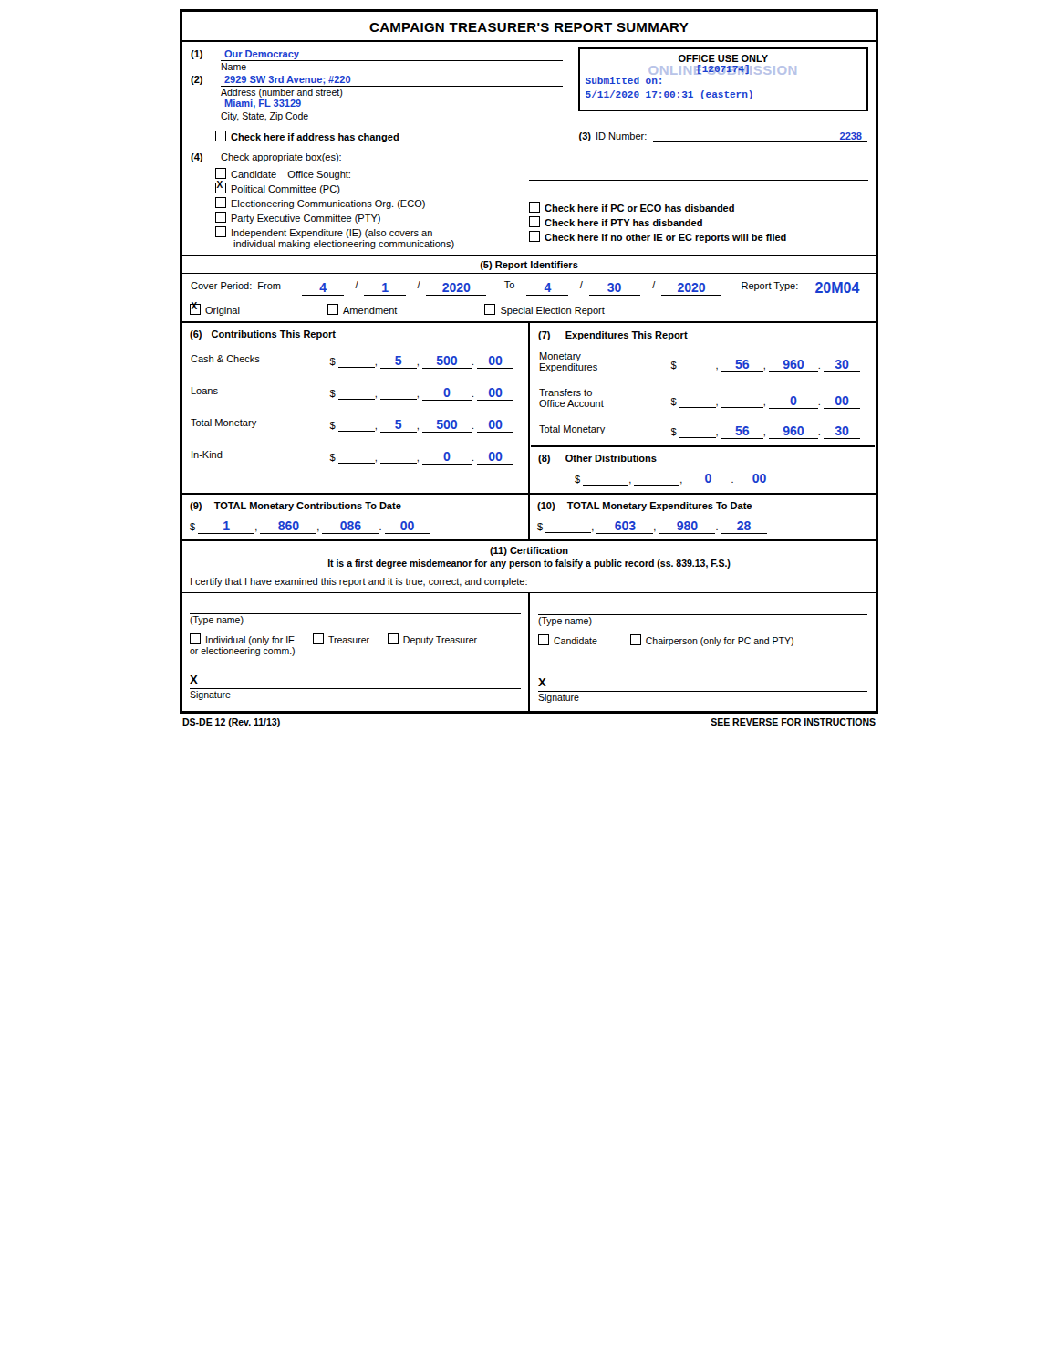CAMPAIGN TREASURER'S REPORT SUMMARY
| / (1) / Our Democracy Name / / (2) / 2929 SW 3rd Avenue; #220 Address (number and street) Miami, FL 33129 City, State, Zip Code / | OFFICE USE ONLY ONLINE SUBMISSION [1207174] Submitted on: 5/11/2020 17:00:31 (eastern) |
| Check here if address has changed | / (3) / ID Number: / 2238 / |
| / (4) / Check appropriate box(es): / |
| Candidate Office Sought: Political Committee (PC) Electioneering Communications Org. (ECO) Party Executive Committee (PTY) Independent Expenditure (IE) (also covers an individual making electioneering communications) | Check here if PC or ECO has disbanded Check here if PTY has disbanded Check here if no other IE or EC reports will be filed |
(5) Report Identifiers
| / Cover Period: From / 4 / / / 1 / / / 2020 / To / 4 / / / 30 / / / 2020 / Report Type: / 20M04 / |
| Original Amendment Special Election Report |
| (6) Contributions This Report / Cash & Checks / $ , 5 , 500 . 00 / / Loans / $ , , 0 . 00 / / Total Monetary / $ , 5 , 500 . 00 / / In-Kind / $ , , 0 . 00 / | (7) Expenditures This Report / Monetary Expenditures / $ , 56 , 960 . 30 / / Transfers to Office Account / $ , , 0 . 00 / / Total Monetary / $ , 56 , 960 . 30 / (8) Other Distributions $ , , 0 . 00 |
| (9) TOTAL Monetary Contributions To Date $ 1 , 860 , 086 . 00 | (10) TOTAL Monetary Expenditures To Date $ , 603 , 980 . 28 |
(11) Certification
It is a first degree misdemeanor for any person to falsify a public record (ss. 839.13, F.S.)
I certify that I have examined this report and it is true, correct, and complete:
| (Type name) Individual (only for IE Treasurer Deputy Treasurer or electioneering comm.) X Signature | (Type name) Candidate Chairperson (only for PC and PTY) X Signature |
DS-DE 12 (Rev. 11/13)
SEE REVERSE FOR INSTRUCTIONS